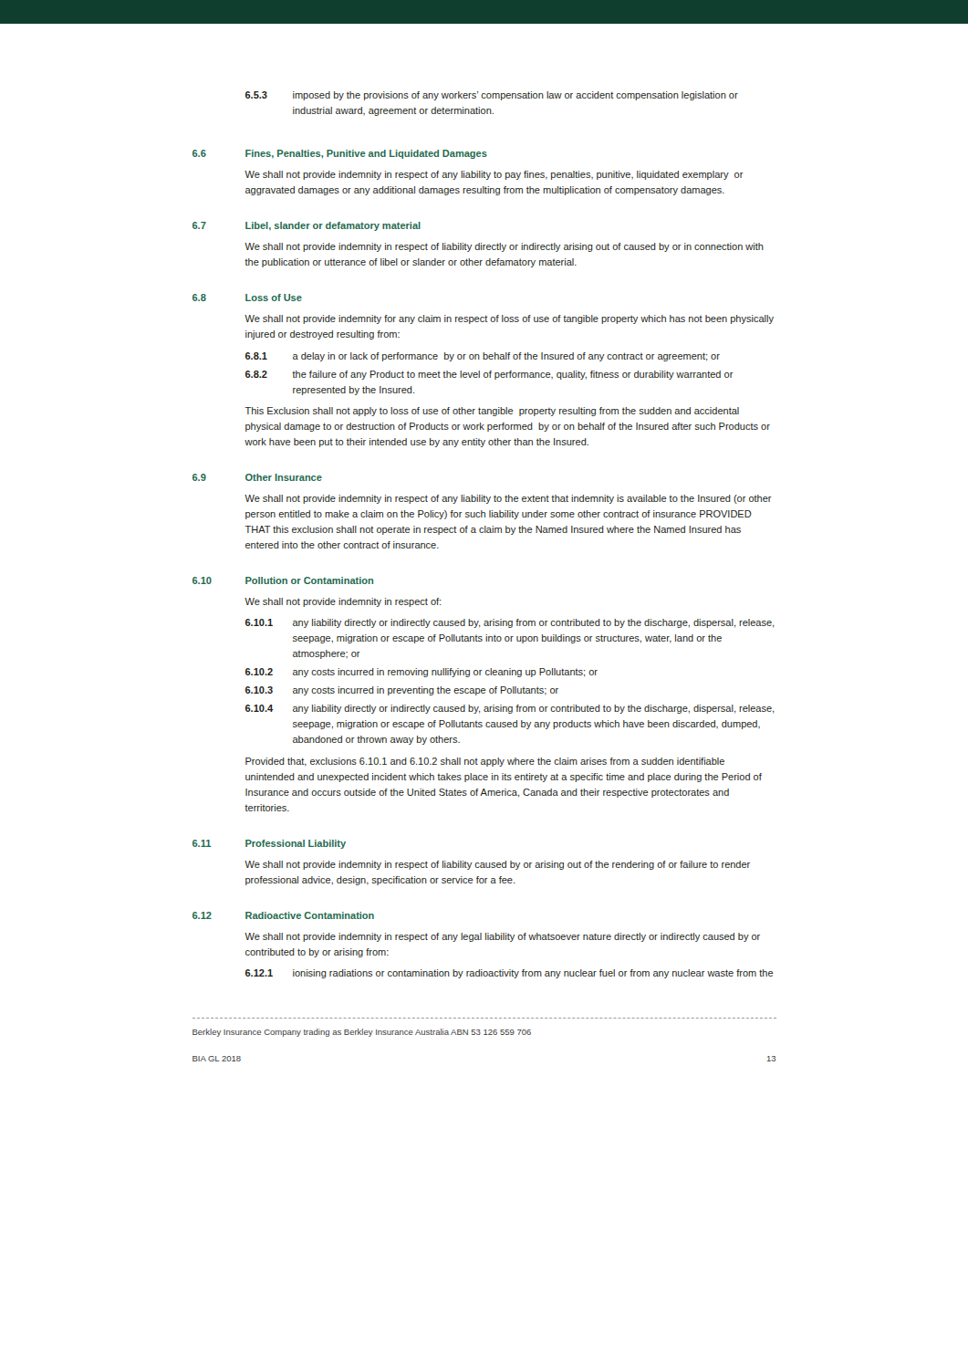6.5.3
imposed by the provisions of any workers’ compensation law or accident compensation legislation or industrial award, agreement or determination.
6.6
Fines, Penalties, Punitive and Liquidated Damages
We shall not provide indemnity in respect of any liability to pay fines, penalties, punitive, liquidated exemplary or aggravated damages or any additional damages resulting from the multiplication of compensatory damages.
6.7
Libel, slander or defamatory material
We shall not provide indemnity in respect of liability directly or indirectly arising out of caused by or in connection with the publication or utterance of libel or slander or other defamatory material.
6.8
Loss of Use
We shall not provide indemnity for any claim in respect of loss of use of tangible property which has not been physically injured or destroyed resulting from:
6.8.1
a delay in or lack of performance by or on behalf of the Insured of any contract or agreement; or
6.8.2
the failure of any Product to meet the level of performance, quality, fitness or durability warranted or represented by the Insured.
This Exclusion shall not apply to loss of use of other tangible property resulting from the sudden and accidental physical damage to or destruction of Products or work performed by or on behalf of the Insured after such Products or work have been put to their intended use by any entity other than the Insured.
6.9
Other Insurance
We shall not provide indemnity in respect of any liability to the extent that indemnity is available to the Insured (or other person entitled to make a claim on the Policy) for such liability under some other contract of insurance PROVIDED THAT this exclusion shall not operate in respect of a claim by the Named Insured where the Named Insured has entered into the other contract of insurance.
6.10
Pollution or Contamination
We shall not provide indemnity in respect of:
6.10.1
any liability directly or indirectly caused by, arising from or contributed to by the discharge, dispersal, release, seepage, migration or escape of Pollutants into or upon buildings or structures, water, land or the atmosphere; or
6.10.2
any costs incurred in removing nullifying or cleaning up Pollutants; or
6.10.3
any costs incurred in preventing the escape of Pollutants; or
6.10.4
any liability directly or indirectly caused by, arising from or contributed to by the discharge, dispersal, release, seepage, migration or escape of Pollutants caused by any products which have been discarded, dumped, abandoned or thrown away by others.
Provided that, exclusions 6.10.1 and 6.10.2 shall not apply where the claim arises from a sudden identifiable unintended and unexpected incident which takes place in its entirety at a specific time and place during the Period of Insurance and occurs outside of the United States of America, Canada and their respective protectorates and territories.
6.11
Professional Liability
We shall not provide indemnity in respect of liability caused by or arising out of the rendering of or failure to render professional advice, design, specification or service for a fee.
6.12
Radioactive Contamination
We shall not provide indemnity in respect of any legal liability of whatsoever nature directly or indirectly caused by or contributed to by or arising from:
6.12.1
ionising radiations or contamination by radioactivity from any nuclear fuel or from any nuclear waste from the
Berkley Insurance Company trading as Berkley Insurance Australia ABN 53 126 559 706
BIA GL 2018 13